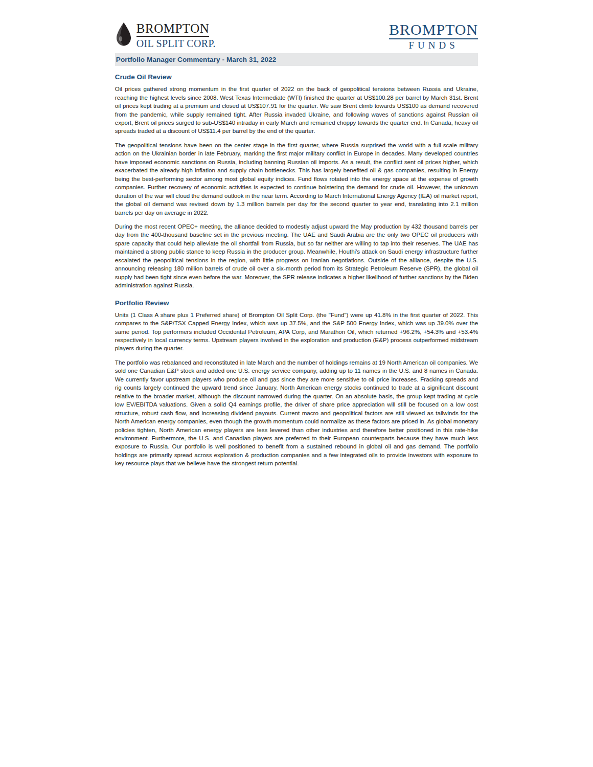BROMPTON OIL SPLIT CORP.
BROMPTON FUNDS
Portfolio Manager Commentary - March 31, 2022
Crude Oil Review
Oil prices gathered strong momentum in the first quarter of 2022 on the back of geopolitical tensions between Russia and Ukraine, reaching the highest levels since 2008. West Texas Intermediate (WTI) finished the quarter at US$100.28 per barrel by March 31st. Brent oil prices kept trading at a premium and closed at US$107.91 for the quarter. We saw Brent climb towards US$100 as demand recovered from the pandemic, while supply remained tight. After Russia invaded Ukraine, and following waves of sanctions against Russian oil export, Brent oil prices surged to sub-US$140 intraday in early March and remained choppy towards the quarter end. In Canada, heavy oil spreads traded at a discount of US$11.4 per barrel by the end of the quarter.
The geopolitical tensions have been on the center stage in the first quarter, where Russia surprised the world with a full-scale military action on the Ukrainian border in late February, marking the first major military conflict in Europe in decades. Many developed countries have imposed economic sanctions on Russia, including banning Russian oil imports. As a result, the conflict sent oil prices higher, which exacerbated the already-high inflation and supply chain bottlenecks. This has largely benefited oil & gas companies, resulting in Energy being the best-performing sector among most global equity indices. Fund flows rotated into the energy space at the expense of growth companies. Further recovery of economic activities is expected to continue bolstering the demand for crude oil. However, the unknown duration of the war will cloud the demand outlook in the near term. According to March International Energy Agency (IEA) oil market report, the global oil demand was revised down by 1.3 million barrels per day for the second quarter to year end, translating into 2.1 million barrels per day on average in 2022.
During the most recent OPEC+ meeting, the alliance decided to modestly adjust upward the May production by 432 thousand barrels per day from the 400-thousand baseline set in the previous meeting. The UAE and Saudi Arabia are the only two OPEC oil producers with spare capacity that could help alleviate the oil shortfall from Russia, but so far neither are willing to tap into their reserves. The UAE has maintained a strong public stance to keep Russia in the producer group. Meanwhile, Houthi's attack on Saudi energy infrastructure further escalated the geopolitical tensions in the region, with little progress on Iranian negotiations. Outside of the alliance, despite the U.S. announcing releasing 180 million barrels of crude oil over a six-month period from its Strategic Petroleum Reserve (SPR), the global oil supply had been tight since even before the war. Moreover, the SPR release indicates a higher likelihood of further sanctions by the Biden administration against Russia.
Portfolio Review
Units (1 Class A share plus 1 Preferred share) of Brompton Oil Split Corp. (the "Fund") were up 41.8% in the first quarter of 2022. This compares to the S&P/TSX Capped Energy Index, which was up 37.5%, and the S&P 500 Energy Index, which was up 39.0% over the same period. Top performers included Occidental Petroleum, APA Corp, and Marathon Oil, which returned +96.2%, +54.3% and +53.4% respectively in local currency terms. Upstream players involved in the exploration and production (E&P) process outperformed midstream players during the quarter.
The portfolio was rebalanced and reconstituted in late March and the number of holdings remains at 19 North American oil companies. We sold one Canadian E&P stock and added one U.S. energy service company, adding up to 11 names in the U.S. and 8 names in Canada. We currently favor upstream players who produce oil and gas since they are more sensitive to oil price increases. Fracking spreads and rig counts largely continued the upward trend since January. North American energy stocks continued to trade at a significant discount relative to the broader market, although the discount narrowed during the quarter. On an absolute basis, the group kept trading at cycle low EV/EBITDA valuations. Given a solid Q4 earnings profile, the driver of share price appreciation will still be focused on a low cost structure, robust cash flow, and increasing dividend payouts. Current macro and geopolitical factors are still viewed as tailwinds for the North American energy companies, even though the growth momentum could normalize as these factors are priced in. As global monetary policies tighten, North American energy players are less levered than other industries and therefore better positioned in this rate-hike environment. Furthermore, the U.S. and Canadian players are preferred to their European counterparts because they have much less exposure to Russia. Our portfolio is well positioned to benefit from a sustained rebound in global oil and gas demand. The portfolio holdings are primarily spread across exploration & production companies and a few integrated oils to provide investors with exposure to key resource plays that we believe have the strongest return potential.